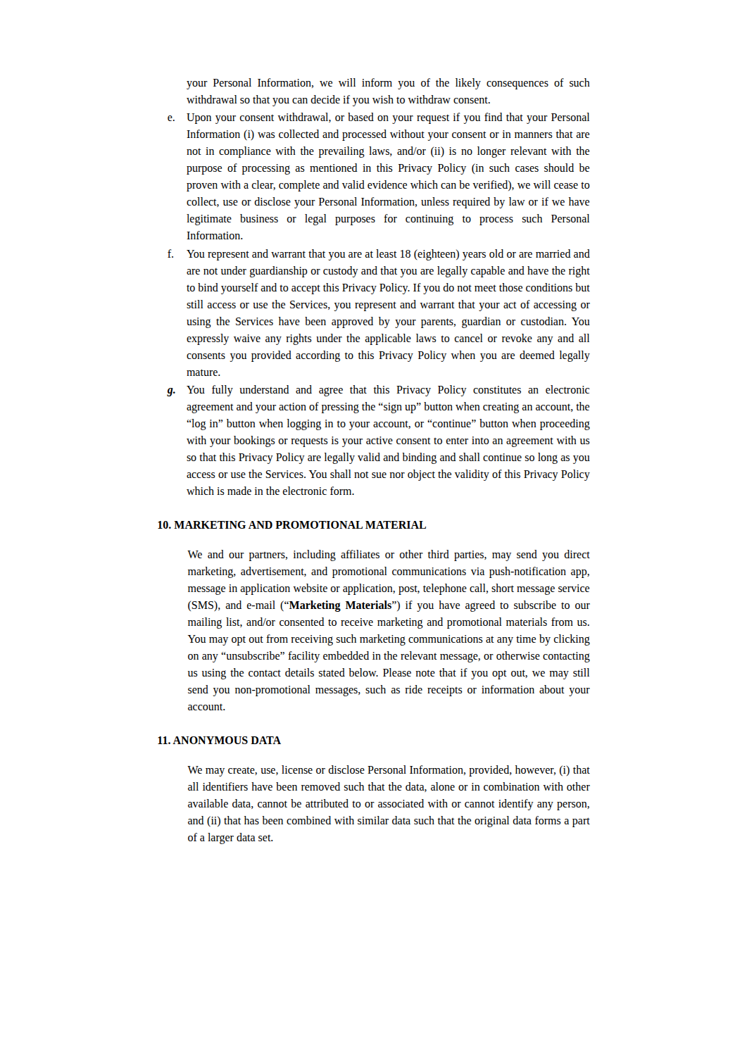your Personal Information, we will inform you of the likely consequences of such withdrawal so that you can decide if you wish to withdraw consent.
e. Upon your consent withdrawal, or based on your request if you find that your Personal Information (i) was collected and processed without your consent or in manners that are not in compliance with the prevailing laws, and/or (ii) is no longer relevant with the purpose of processing as mentioned in this Privacy Policy (in such cases should be proven with a clear, complete and valid evidence which can be verified), we will cease to collect, use or disclose your Personal Information, unless required by law or if we have legitimate business or legal purposes for continuing to process such Personal Information.
f. You represent and warrant that you are at least 18 (eighteen) years old or are married and are not under guardianship or custody and that you are legally capable and have the right to bind yourself and to accept this Privacy Policy. If you do not meet those conditions but still access or use the Services, you represent and warrant that your act of accessing or using the Services have been approved by your parents, guardian or custodian. You expressly waive any rights under the applicable laws to cancel or revoke any and all consents you provided according to this Privacy Policy when you are deemed legally mature.
g. You fully understand and agree that this Privacy Policy constitutes an electronic agreement and your action of pressing the “sign up” button when creating an account, the “log in” button when logging in to your account, or “continue” button when proceeding with your bookings or requests is your active consent to enter into an agreement with us so that this Privacy Policy are legally valid and binding and shall continue so long as you access or use the Services. You shall not sue nor object the validity of this Privacy Policy which is made in the electronic form.
10. MARKETING AND PROMOTIONAL MATERIAL
We and our partners, including affiliates or other third parties, may send you direct marketing, advertisement, and promotional communications via push-notification app, message in application website or application, post, telephone call, short message service (SMS), and e-mail (“Marketing Materials”) if you have agreed to subscribe to our mailing list, and/or consented to receive marketing and promotional materials from us. You may opt out from receiving such marketing communications at any time by clicking on any “unsubscribe” facility embedded in the relevant message, or otherwise contacting us using the contact details stated below. Please note that if you opt out, we may still send you non-promotional messages, such as ride receipts or information about your account.
11. ANONYMOUS DATA
We may create, use, license or disclose Personal Information, provided, however, (i) that all identifiers have been removed such that the data, alone or in combination with other available data, cannot be attributed to or associated with or cannot identify any person, and (ii) that has been combined with similar data such that the original data forms a part of a larger data set.